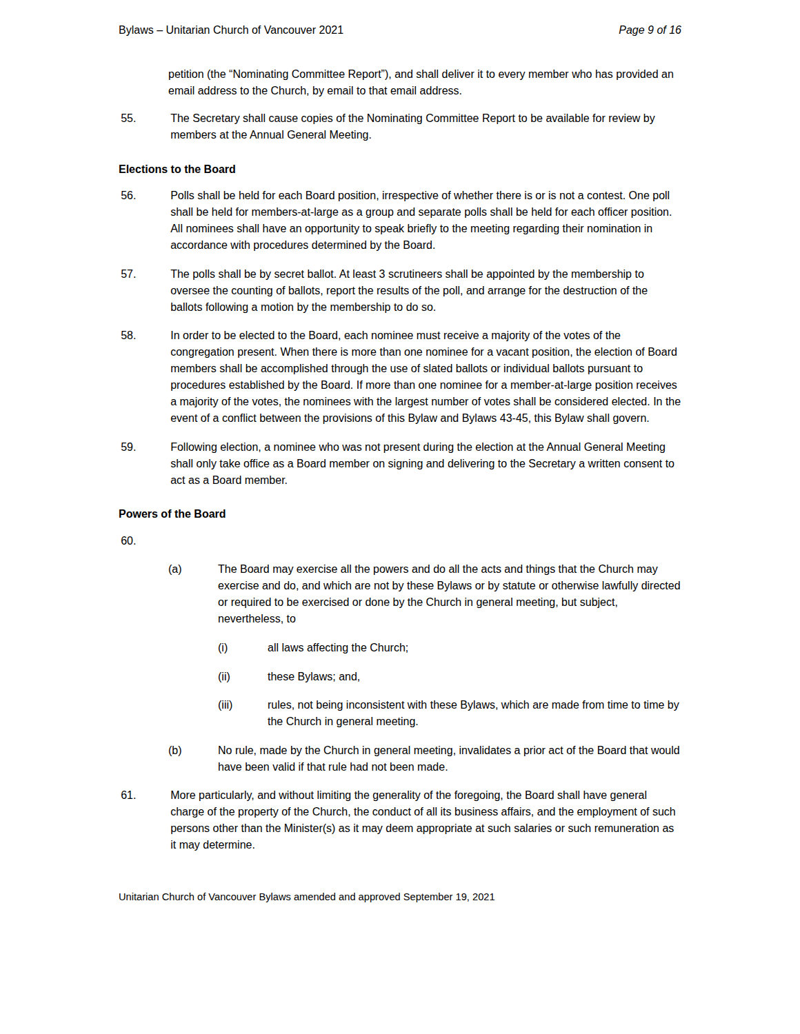Bylaws – Unitarian Church of Vancouver 2021
Page 9 of 16
petition (the “Nominating Committee Report”), and shall deliver it to every member who has provided an email address to the Church, by email to that email address.
55.
The Secretary shall cause copies of the Nominating Committee Report to be available for review by members at the Annual General Meeting.
Elections to the Board
56.
Polls shall be held for each Board position, irrespective of whether there is or is not a contest. One poll shall be held for members-at-large as a group and separate polls shall be held for each officer position. All nominees shall have an opportunity to speak briefly to the meeting regarding their nomination in accordance with procedures determined by the Board.
57.
The polls shall be by secret ballot. At least 3 scrutineers shall be appointed by the membership to oversee the counting of ballots, report the results of the poll, and arrange for the destruction of the ballots following a motion by the membership to do so.
58.
In order to be elected to the Board, each nominee must receive a majority of the votes of the congregation present. When there is more than one nominee for a vacant position, the election of Board members shall be accomplished through the use of slated ballots or individual ballots pursuant to procedures established by the Board. If more than one nominee for a member-at-large position receives a majority of the votes, the nominees with the largest number of votes shall be considered elected. In the event of a conflict between the provisions of this Bylaw and Bylaws 43-45, this Bylaw shall govern.
59.
Following election, a nominee who was not present during the election at the Annual General Meeting shall only take office as a Board member on signing and delivering to the Secretary a written consent to act as a Board member.
Powers of the Board
60.
(a)
The Board may exercise all the powers and do all the acts and things that the Church may exercise and do, and which are not by these Bylaws or by statute or otherwise lawfully directed or required to be exercised or done by the Church in general meeting, but subject, nevertheless, to
(i)
all laws affecting the Church;
(ii)
these Bylaws; and,
(iii)
rules, not being inconsistent with these Bylaws, which are made from time to time by the Church in general meeting.
(b)
No rule, made by the Church in general meeting, invalidates a prior act of the Board that would have been valid if that rule had not been made.
61.
More particularly, and without limiting the generality of the foregoing, the Board shall have general charge of the property of the Church, the conduct of all its business affairs, and the employment of such persons other than the Minister(s) as it may deem appropriate at such salaries or such remuneration as it may determine.
Unitarian Church of Vancouver Bylaws amended and approved September 19, 2021